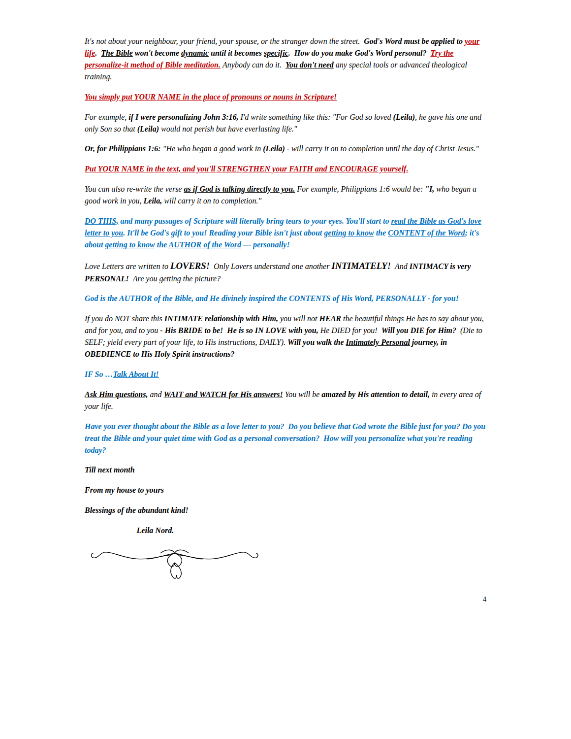It's not about your neighbour, your friend, your spouse, or the stranger down the street. God's Word must be applied to your life. The Bible won't become dynamic until it becomes specific. How do you make God's Word personal? Try the personalize-it method of Bible meditation. Anybody can do it. You don't need any special tools or advanced theological training.
You simply put YOUR NAME in the place of pronouns or nouns in Scripture!
For example, if I were personalizing John 3:16, I'd write something like this: "For God so loved (Leila), he gave his one and only Son so that (Leila) would not perish but have everlasting life."
Or, for Philippians 1:6: "He who began a good work in (Leila) - will carry it on to completion until the day of Christ Jesus."
Put YOUR NAME in the text, and you'll STRENGTHEN your FAITH and ENCOURAGE yourself.
You can also re-write the verse as if God is talking directly to you. For example, Philippians 1:6 would be: "I, who began a good work in you, Leila, will carry it on to completion."
DO THIS, and many passages of Scripture will literally bring tears to your eyes. You'll start to read the Bible as God's love letter to you. It'll be God's gift to you! Reading your Bible isn't just about getting to know the CONTENT of the Word; it's about getting to know the AUTHOR of the Word — personally!
Love Letters are written to LOVERS! Only Lovers understand one another INTIMATELY! And INTIMACY is very PERSONAL! Are you getting the picture?
God is the AUTHOR of the Bible, and He divinely inspired the CONTENTS of His Word, PERSONALLY - for you!
If you do NOT share this INTIMATE relationship with Him, you will not HEAR the beautiful things He has to say about you, and for you, and to you - His BRIDE to be! He is so IN LOVE with you, He DIED for you! Will you DIE for Him? (Die to SELF; yield every part of your life, to His instructions, DAILY). Will you walk the Intimately Personal journey, in OBEDIENCE to His Holy Spirit instructions?
IF So …Talk About It!
Ask Him questions, and WAIT and WATCH for His answers! You will be amazed by His attention to detail, in every area of your life.
Have you ever thought about the Bible as a love letter to you? Do you believe that God wrote the Bible just for you? Do you treat the Bible and your quiet time with God as a personal conversation? How will you personalize what you're reading today?
Till next month
From my house to yours
Blessings of the abundant kind!
Leila Nord.
4